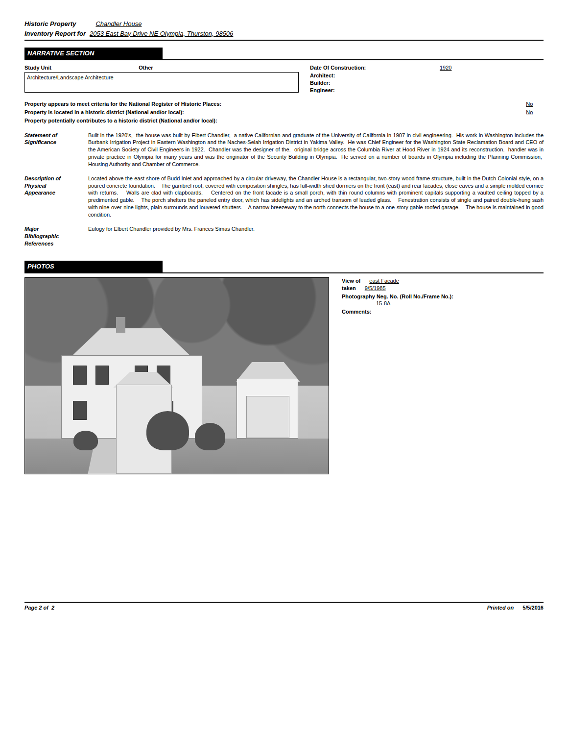Historic Property Chandler House
Inventory Report for 2053 East Bay Drive NE Olympia, Thurston, 98506
NARRATIVE SECTION
| Study Unit | Other | Date Of Construction: | 1920 |
| Architecture/Landscape Architecture | Architect: Builder: Engineer: |
| Property appears to meet criteria for the National Register of Historic Places: | No |
| Property is located in a historic district (National and/or local): | No |
| Property potentially contributes to a historic district (National and/or local): | |
| Statement of Significance | Built in the 1920's, the house was built by Elbert Chandler, a native Californian and graduate of the University of California in 1907 in civil engineering. His work in Washington includes the Burbank Irrigation Project in Eastern Washington and the Naches-Selah Irrigation District in Yakima Valley. He was Chief Engineer for the Washington State Reclamation Board and CEO of the American Society of Civil Engineers in 1922. Chandler was the designer of the. original bridge across the Columbia River at Hood River in 1924 and its reconstruction. handler was in private practice in Olympia for many years and was the originator of the Security Building in Olympia. He served on a number of boards in Olympia including the Planning Commission, Housing Authority and Chamber of Commerce. |
| Description of Physical Appearance | Located above the east shore of Budd Inlet and approached by a circular driveway, the Chandler House is a rectangular, two-story wood frame structure, built in the Dutch Colonial style, on a poured concrete foundation. The gambrel roof, covered with composition shingles, has full-width shed dormers on the front (east) and rear facades, close eaves and a simple molded cornice with returns. Walls are clad with clapboards. Centered on the front facade is a small porch, with thin round columns with prominent capitals supporting a vaulted ceiling topped by a predimented gable. The porch shelters the paneled entry door, which has sidelights and an arched transom of leaded glass. Fenestration consists of single and paired double-hung sash with nine-over-nine lights, plain surrounds and louvered shutters. A narrow breezeway to the north connects the house to a one-story gable-roofed garage. The house is maintained in good condition. |
| Major Bibliographic References | Eulogy for Elbert Chandler provided by Mrs. Frances Simas Chandler. |
PHOTOS
| | View of east Facade taken 9/5/1985 Photography Neg. No. (Roll No./Frame No.): 15-8A Comments: |
Page 2 of 2
Printed on 5/5/2016